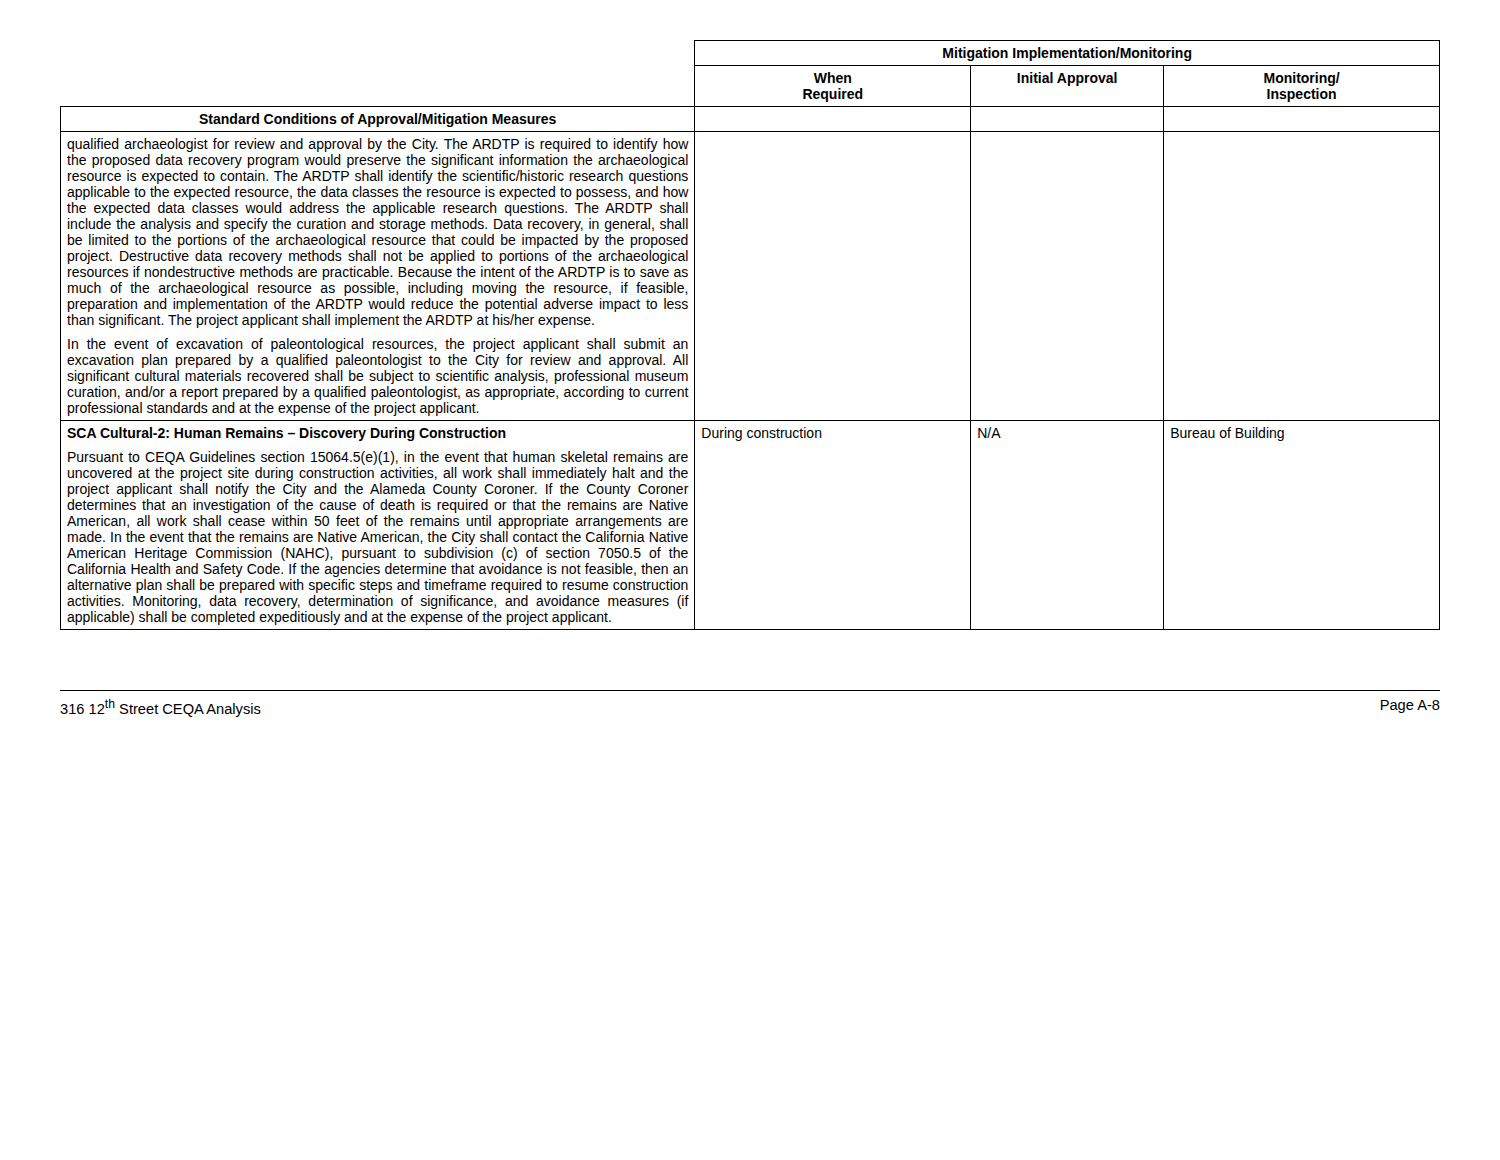| | Mitigation Implementation/Monitoring |
| --- | --- |
| When Required | Initial Approval | Monitoring/ Inspection |
| Standard Conditions of Approval/Mitigation Measures | | | |
| qualified archaeologist for review and approval by the City. The ARDTP is required to identify how the proposed data recovery program would preserve the significant information the archaeological resource is expected to contain. The ARDTP shall identify the scientific/historic research questions applicable to the expected resource, the data classes the resource is expected to possess, and how the expected data classes would address the applicable research questions. The ARDTP shall include the analysis and specify the curation and storage methods. Data recovery, in general, shall be limited to the portions of the archaeological resource that could be impacted by the proposed project. Destructive data recovery methods shall not be applied to portions of the archaeological resources if nondestructive methods are practicable. Because the intent of the ARDTP is to save as much of the archaeological resource as possible, including moving the resource, if feasible, preparation and implementation of the ARDTP would reduce the potential adverse impact to less than significant. The project applicant shall implement the ARDTP at his/her expense. In the event of excavation of paleontological resources, the project applicant shall submit an excavation plan prepared by a qualified paleontologist to the City for review and approval. All significant cultural materials recovered shall be subject to scientific analysis, professional museum curation, and/or a report prepared by a qualified paleontologist, as appropriate, according to current professional standards and at the expense of the project applicant. | | | |
| SCA Cultural-2: Human Remains – Discovery During Construction Pursuant to CEQA Guidelines section 15064.5(e)(1), in the event that human skeletal remains are uncovered at the project site during construction activities, all work shall immediately halt and the project applicant shall notify the City and the Alameda County Coroner. If the County Coroner determines that an investigation of the cause of death is required or that the remains are Native American, all work shall cease within 50 feet of the remains until appropriate arrangements are made. In the event that the remains are Native American, the City shall contact the California Native American Heritage Commission (NAHC), pursuant to subdivision (c) of section 7050.5 of the California Health and Safety Code. If the agencies determine that avoidance is not feasible, then an alternative plan shall be prepared with specific steps and timeframe required to resume construction activities. Monitoring, data recovery, determination of significance, and avoidance measures (if applicable) shall be completed expeditiously and at the expense of the project applicant. | During construction | N/A | Bureau of Building |
316 12th Street CEQA Analysis Page A-8